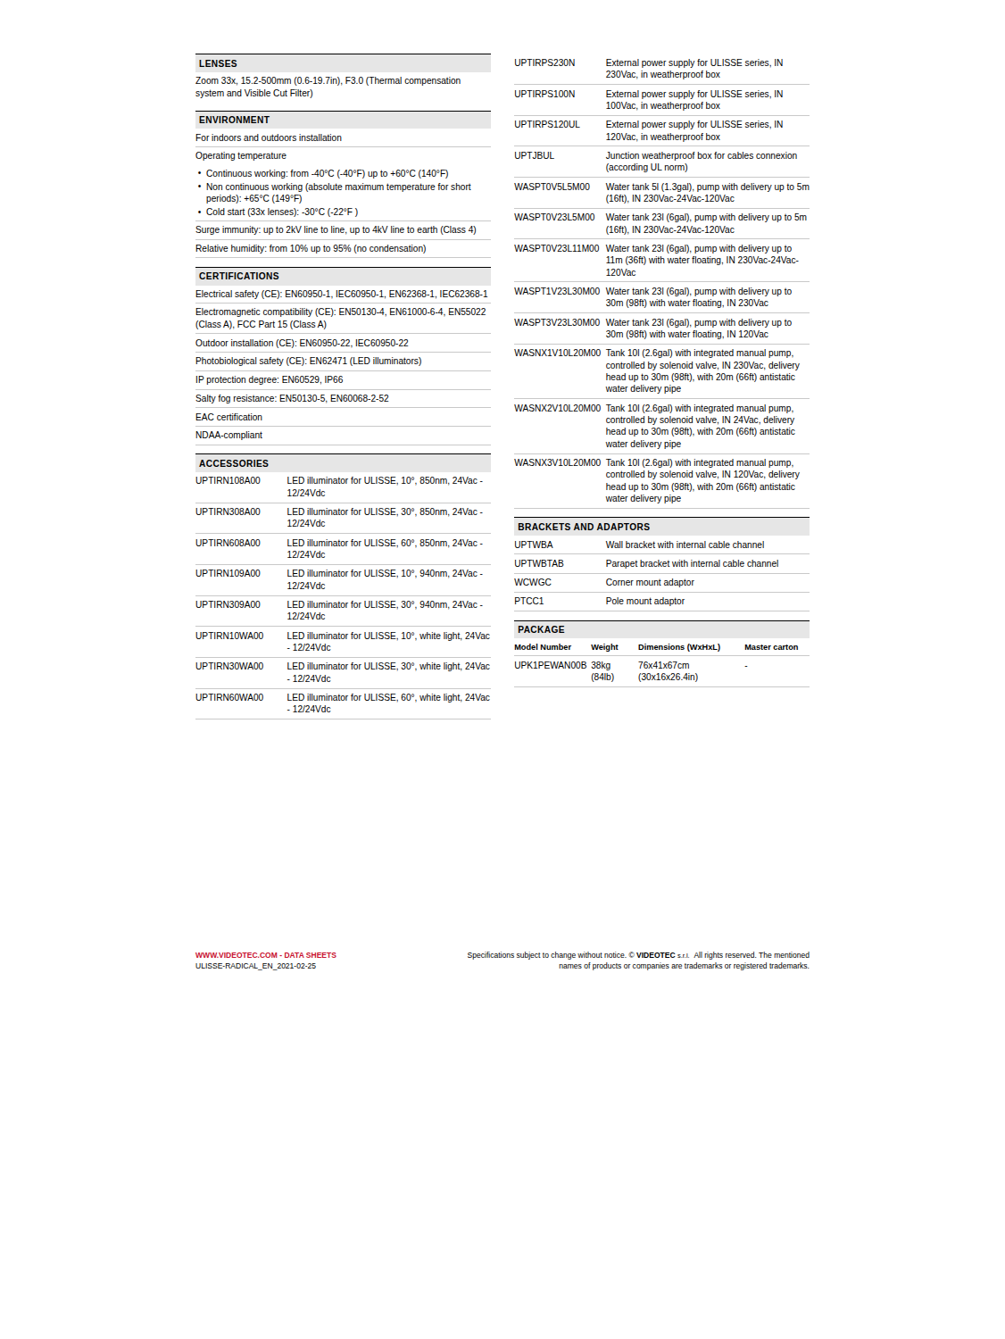Lenses
Zoom 33x, 15.2-500mm (0.6-19.7in), F3.0 (Thermal compensation system and Visible Cut Filter)
Environment
For indoors and outdoors installation
Operating temperature
Continuous working: from -40°C (-40°F) up to +60°C (140°F)
Non continuous working (absolute maximum temperature for short periods): +65°C (149°F)
Cold start (33x lenses): -30°C (-22°F )
Surge immunity: up to 2kV line to line, up to 4kV line to earth (Class 4)
Relative humidity: from 10% up to 95% (no condensation)
Certifications
Electrical safety (CE): EN60950-1, IEC60950-1, EN62368-1, IEC62368-1
Electromagnetic compatibility (CE): EN50130-4, EN61000-6-4, EN55022 (Class A), FCC Part 15 (Class A)
Outdoor installation (CE): EN60950-22, IEC60950-22
Photobiological safety (CE): EN62471 (LED illuminators)
IP protection degree: EN60529, IP66
Salty fog resistance: EN50130-5, EN60068-2-52
EAC certification
NDAA-compliant
Accessories
| UPTIRN108A00 | LED illuminator for ULISSE, 10°, 850nm, 24Vac - 12/24Vdc |
| UPTIRN308A00 | LED illuminator for ULISSE, 30°, 850nm, 24Vac - 12/24Vdc |
| UPTIRN608A00 | LED illuminator for ULISSE, 60°, 850nm, 24Vac - 12/24Vdc |
| UPTIRN109A00 | LED illuminator for ULISSE, 10°, 940nm, 24Vac - 12/24Vdc |
| UPTIRN309A00 | LED illuminator for ULISSE, 30°, 940nm, 24Vac - 12/24Vdc |
| UPTIRN10WA00 | LED illuminator for ULISSE, 10°, white light, 24Vac - 12/24Vdc |
| UPTIRN30WA00 | LED illuminator for ULISSE, 30°, white light, 24Vac - 12/24Vdc |
| UPTIRN60WA00 | LED illuminator for ULISSE, 60°, white light, 24Vac - 12/24Vdc |
| UPTIRPS230N | External power supply for ULISSE series, IN 230Vac, in weatherproof box |
| UPTIRPS100N | External power supply for ULISSE series, IN 100Vac, in weatherproof box |
| UPTIRPS120UL | External power supply for ULISSE series, IN 120Vac, in weatherproof box |
| UPTJBUL | Junction weatherproof box for cables connexion (according UL norm) |
| WASPT0V5L5M00 | Water tank 5l (1.3gal), pump with delivery up to 5m (16ft), IN 230Vac-24Vac-120Vac |
| WASPT0V23L5M00 | Water tank 23l (6gal), pump with delivery up to 5m (16ft), IN 230Vac-24Vac-120Vac |
| WASPT0V23L11M00 | Water tank 23l (6gal), pump with delivery up to 11m (36ft) with water floating, IN 230Vac-24Vac-120Vac |
| WASPT1V23L30M00 | Water tank 23l (6gal), pump with delivery up to 30m (98ft) with water floating, IN 230Vac |
| WASPT3V23L30M00 | Water tank 23l (6gal), pump with delivery up to 30m (98ft) with water floating, IN 120Vac |
| WASNX1V10L20M00 | Tank 10l (2.6gal) with integrated manual pump, controlled by solenoid valve, IN 230Vac, delivery head up to 30m (98ft), with 20m (66ft) antistatic water delivery pipe |
| WASNX2V10L20M00 | Tank 10l (2.6gal) with integrated manual pump, controlled by solenoid valve, IN 24Vac, delivery head up to 30m (98ft), with 20m (66ft) antistatic water delivery pipe |
| WASNX3V10L20M00 | Tank 10l (2.6gal) with integrated manual pump, controlled by solenoid valve, IN 120Vac, delivery head up to 30m (98ft), with 20m (66ft) antistatic water delivery pipe |
Brackets and adaptors
| UPTWBA | Wall bracket with internal cable channel |
| UPTWBTAB | Parapet bracket with internal cable channel |
| WCWGC | Corner mount adaptor |
| PTCC1 | Pole mount adaptor |
Package
| Model Number | Weight | Dimensions (WxHxL) | Master carton |
| --- | --- | --- | --- |
| UPK1PEWAN00B | 38kg (84lb) | 76x41x67cm (30x16x26.4in) | - |
WWW.VIDEOTEC.COM - DATA SHEETS
ULISSE-RADICAL_EN_2021-02-25
Specifications subject to change without notice. © VIDEOTEC s.r.l. All rights reserved. The mentioned
names of products or companies are trademarks or registered trademarks.